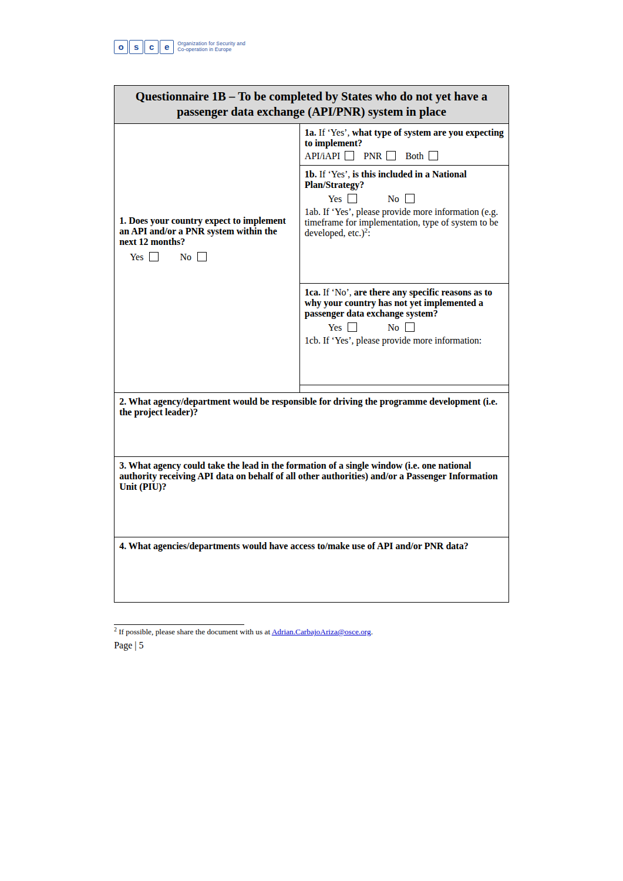osce
Organization for Security and
Co-operation in Europe
| Questionnaire 1B – To be completed by States who do not yet have a passenger data exchange (API/PNR) system in place |
| 1. Does your country expect to implement an API and/or a PNR system within the next 12 months? Yes No | 1a. If ‘Yes’, what type of system are you expecting to implement? API/iAPI PNR Both |
| 1b. If ‘Yes’, is this included in a National Plan/Strategy? Yes No 1ab. If ‘Yes’, please provide more information (e.g. timeframe for implementation, type of system to be developed, etc.) 2 : |
| 1ca. If ‘No’, are there any specific reasons as to why your country has not yet implemented a passenger data exchange system? Yes No 1cb. If ‘Yes’, please provide more information: |
| 2. What agency/department would be responsible for driving the programme development (i.e. the project leader)? |
| 3. What agency could take the lead in the formation of a single window (i.e. one national authority receiving API data on behalf of all other authorities) and/or a Passenger Information Unit (PIU)? |
| 4. What agencies/departments would have access to/make use of API and/or PNR data? |
2 If possible, please share the document with us at Adrian.CarbajoAriza@osce.org.
Page | 5